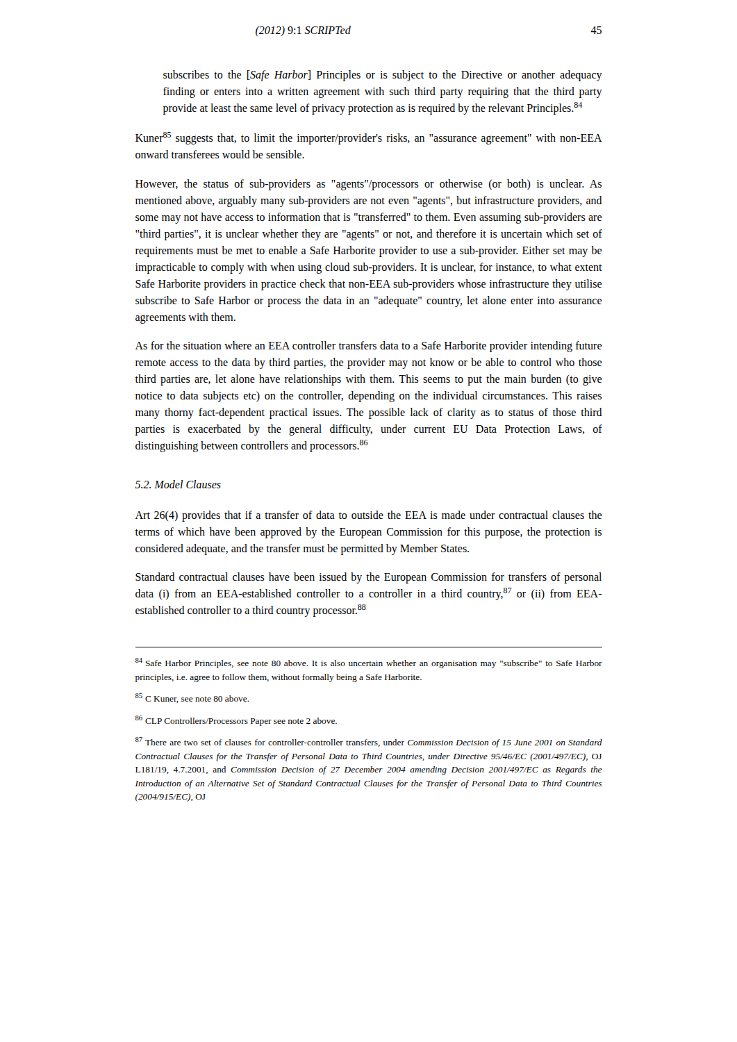(2012) 9:1 SCRIPTed
45
subscribes to the [Safe Harbor] Principles or is subject to the Directive or another adequacy finding or enters into a written agreement with such third party requiring that the third party provide at least the same level of privacy protection as is required by the relevant Principles.84
Kuner85 suggests that, to limit the importer/provider's risks, an "assurance agreement" with non-EEA onward transferees would be sensible.
However, the status of sub-providers as "agents"/processors or otherwise (or both) is unclear. As mentioned above, arguably many sub-providers are not even "agents", but infrastructure providers, and some may not have access to information that is "transferred" to them. Even assuming sub-providers are "third parties", it is unclear whether they are "agents" or not, and therefore it is uncertain which set of requirements must be met to enable a Safe Harborite provider to use a sub-provider. Either set may be impracticable to comply with when using cloud sub-providers. It is unclear, for instance, to what extent Safe Harborite providers in practice check that non-EEA sub-providers whose infrastructure they utilise subscribe to Safe Harbor or process the data in an "adequate" country, let alone enter into assurance agreements with them.
As for the situation where an EEA controller transfers data to a Safe Harborite provider intending future remote access to the data by third parties, the provider may not know or be able to control who those third parties are, let alone have relationships with them. This seems to put the main burden (to give notice to data subjects etc) on the controller, depending on the individual circumstances. This raises many thorny fact-dependent practical issues. The possible lack of clarity as to status of those third parties is exacerbated by the general difficulty, under current EU Data Protection Laws, of distinguishing between controllers and processors.86
5.2. Model Clauses
Art 26(4) provides that if a transfer of data to outside the EEA is made under contractual clauses the terms of which have been approved by the European Commission for this purpose, the protection is considered adequate, and the transfer must be permitted by Member States.
Standard contractual clauses have been issued by the European Commission for transfers of personal data (i) from an EEA-established controller to a controller in a third country,87 or (ii) from EEA-established controller to a third country processor.88
84 Safe Harbor Principles, see note 80 above. It is also uncertain whether an organisation may "subscribe" to Safe Harbor principles, i.e. agree to follow them, without formally being a Safe Harborite.
85 C Kuner, see note 80 above.
86 CLP Controllers/Processors Paper see note 2 above.
87 There are two set of clauses for controller-controller transfers, under Commission Decision of 15 June 2001 on Standard Contractual Clauses for the Transfer of Personal Data to Third Countries, under Directive 95/46/EC (2001/497/EC), OJ L181/19, 4.7.2001, and Commission Decision of 27 December 2004 amending Decision 2001/497/EC as Regards the Introduction of an Alternative Set of Standard Contractual Clauses for the Transfer of Personal Data to Third Countries (2004/915/EC), OJ